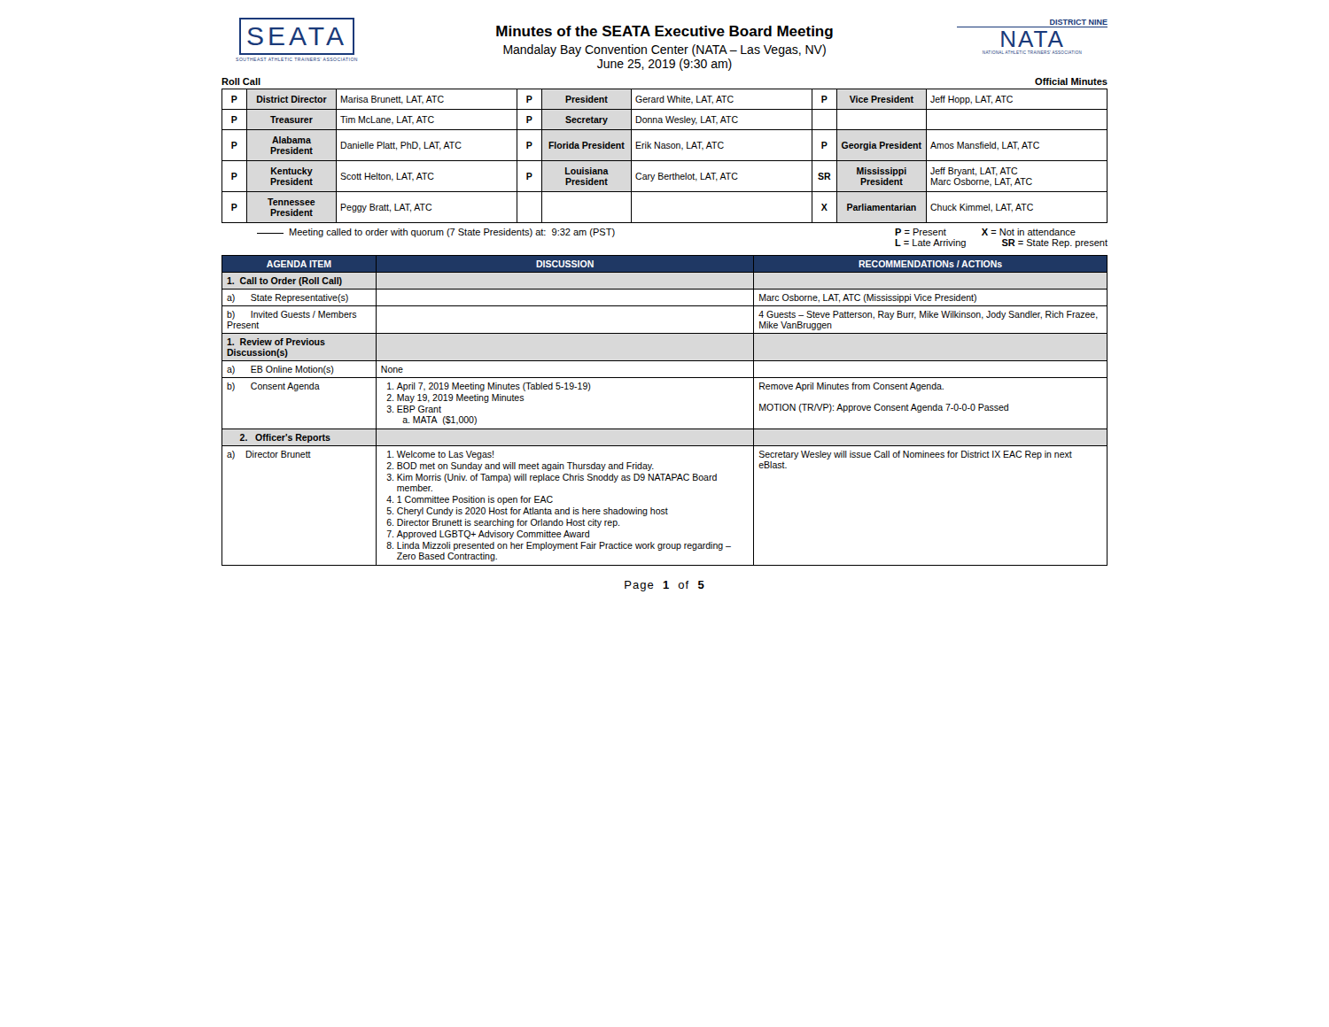SEATA
SOUTHEAST ATHLETIC TRAINERS' ASSOCIATION
Minutes of the SEATA Executive Board Meeting
Mandalay Bay Convention Center (NATA – Las Vegas, NV)
June 25, 2019 (9:30 am)
DISTRICT NINE
NATA
NATIONAL ATHLETIC TRAINERS' ASSOCIATION
Roll Call Official Minutes
| P | District Director | Marisa Brunett, LAT, ATC | P | President | Gerard White, LAT, ATC | P | Vice President | Jeff Hopp, LAT, ATC |
| P | Treasurer | Tim McLane, LAT, ATC | P | Secretary | Donna Wesley, LAT, ATC | | | |
| P | Alabama President | Danielle Platt, PhD, LAT, ATC | P | Florida President | Erik Nason, LAT, ATC | P | Georgia President | Amos Mansfield, LAT, ATC |
| P | Kentucky President | Scott Helton, LAT, ATC | P | Louisiana President | Cary Berthelot, LAT, ATC | SR | Mississippi President | Jeff Bryant, LAT, ATC Marc Osborne, LAT, ATC |
| P | Tennessee President | Peggy Bratt, LAT, ATC | | | | X | Parliamentarian | Chuck Kimmel, LAT, ATC |
Meeting called to order with quorum (7 State Presidents) at: 9:32 am (PST)
P = Present X = Not in attendance
L = Late Arriving SR = State Rep. present
| AGENDA ITEM | DISCUSSION | RECOMMENDATIONs / ACTIONs |
| --- | --- | --- |
| 1. Call to Order (Roll Call) | | |
| a) State Representative(s) | | Marc Osborne, LAT, ATC (Mississippi Vice President) |
| b) Invited Guests / Members Present | | 4 Guests – Steve Patterson, Ray Burr, Mike Wilkinson, Jody Sandler, Rich Frazee, Mike VanBruggen |
| 1. Review of Previous Discussion(s) | | |
| a) EB Online Motion(s) | None | |
| b) Consent Agenda | April 7, 2019 Meeting Minutes (Tabled 5-19-19) May 19, 2019 Meeting Minutes EBP Grant MATA ($1,000) | Remove April Minutes from Consent Agenda. MOTION (TR/VP): Approve Consent Agenda 7-0-0-0 Passed |
| 2. Officer's Reports | | |
| a) Director Brunett | Welcome to Las Vegas! BOD met on Sunday and will meet again Thursday and Friday. Kim Morris (Univ. of Tampa) will replace Chris Snoddy as D9 NATAPAC Board member. 1 Committee Position is open for EAC Cheryl Cundy is 2020 Host for Atlanta and is here shadowing host Director Brunett is searching for Orlando Host city rep. Approved LGBTQ+ Advisory Committee Award Linda Mizzoli presented on her Employment Fair Practice work group regarding – Zero Based Contracting. | Secretary Wesley will issue Call of Nominees for District IX EAC Rep in next eBlast. |
Page 1 of 5